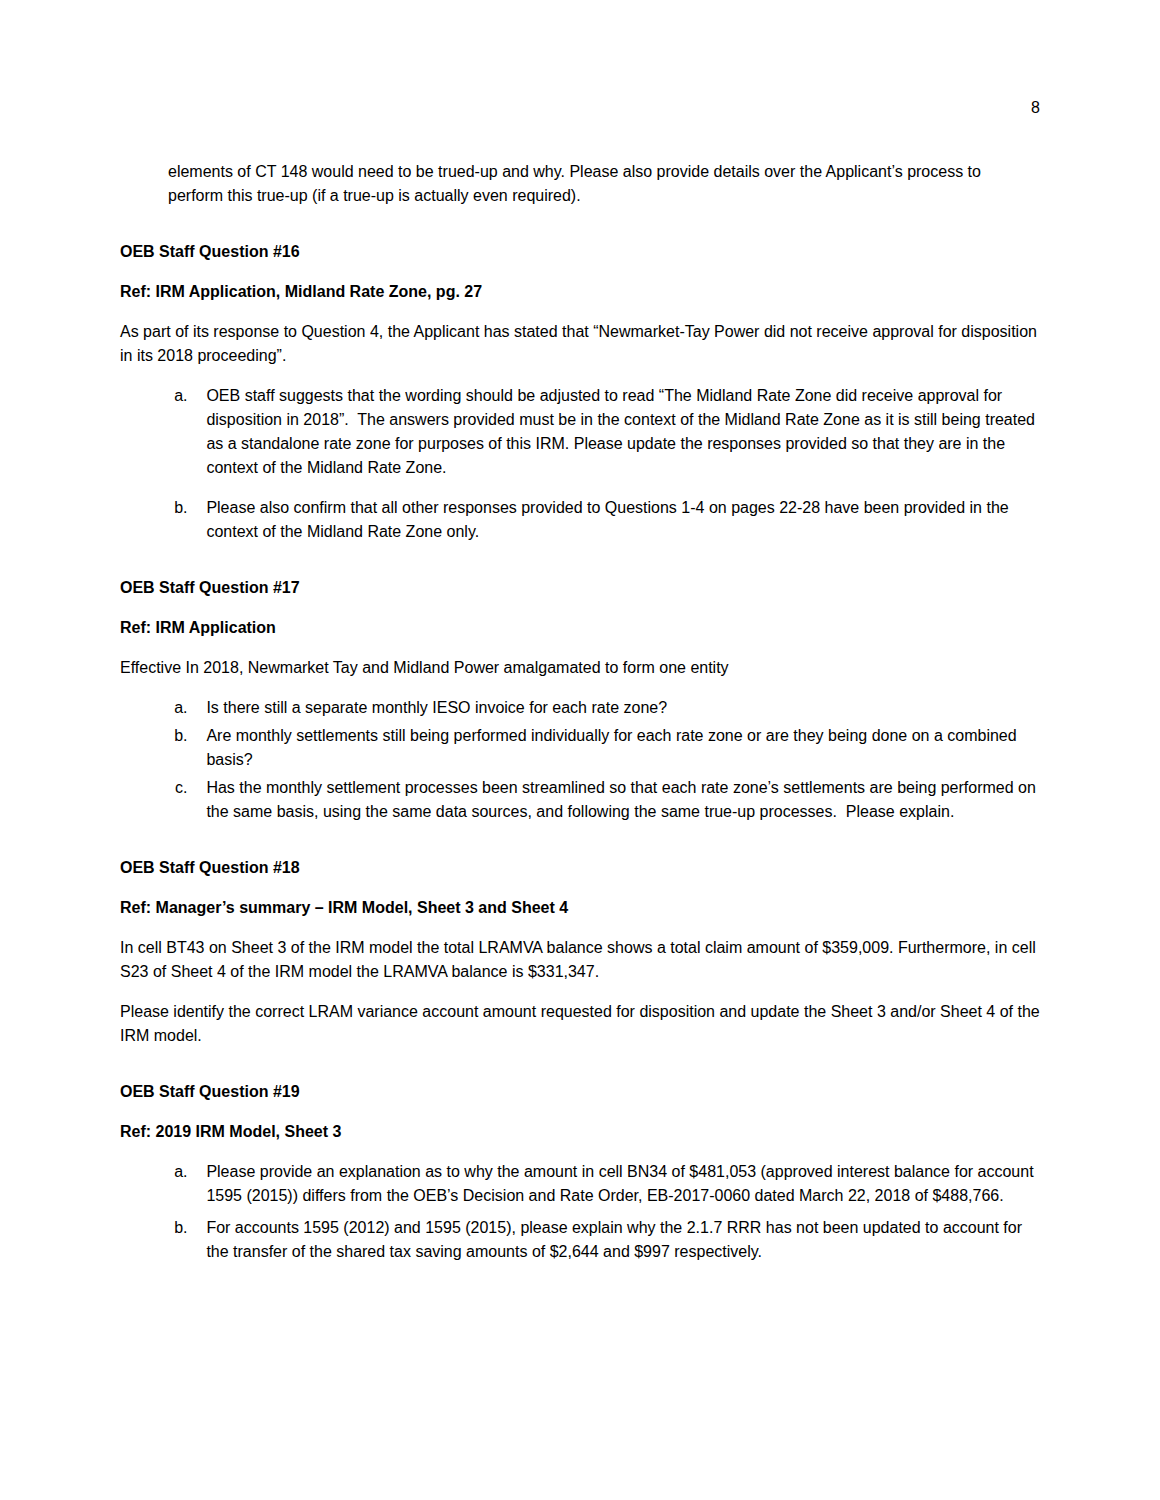8
elements of CT 148 would need to be trued-up and why. Please also provide details over the Applicant’s process to perform this true-up (if a true-up is actually even required).
OEB Staff Question #16
Ref: IRM Application, Midland Rate Zone, pg. 27
As part of its response to Question 4, the Applicant has stated that “Newmarket-Tay Power did not receive approval for disposition in its 2018 proceeding”.
OEB staff suggests that the wording should be adjusted to read “The Midland Rate Zone did receive approval for disposition in 2018”. The answers provided must be in the context of the Midland Rate Zone as it is still being treated as a standalone rate zone for purposes of this IRM. Please update the responses provided so that they are in the context of the Midland Rate Zone.
Please also confirm that all other responses provided to Questions 1-4 on pages 22-28 have been provided in the context of the Midland Rate Zone only.
OEB Staff Question #17
Ref: IRM Application
Effective In 2018, Newmarket Tay and Midland Power amalgamated to form one entity
Is there still a separate monthly IESO invoice for each rate zone?
Are monthly settlements still being performed individually for each rate zone or are they being done on a combined basis?
Has the monthly settlement processes been streamlined so that each rate zone’s settlements are being performed on the same basis, using the same data sources, and following the same true-up processes. Please explain.
OEB Staff Question #18
Ref: Manager’s summary – IRM Model, Sheet 3 and Sheet 4
In cell BT43 on Sheet 3 of the IRM model the total LRAMVA balance shows a total claim amount of $359,009. Furthermore, in cell S23 of Sheet 4 of the IRM model the LRAMVA balance is $331,347.
Please identify the correct LRAM variance account amount requested for disposition and update the Sheet 3 and/or Sheet 4 of the IRM model.
OEB Staff Question #19
Ref: 2019 IRM Model, Sheet 3
Please provide an explanation as to why the amount in cell BN34 of $481,053 (approved interest balance for account 1595 (2015)) differs from the OEB’s Decision and Rate Order, EB-2017-0060 dated March 22, 2018 of $488,766.
For accounts 1595 (2012) and 1595 (2015), please explain why the 2.1.7 RRR has not been updated to account for the transfer of the shared tax saving amounts of $2,644 and $997 respectively.